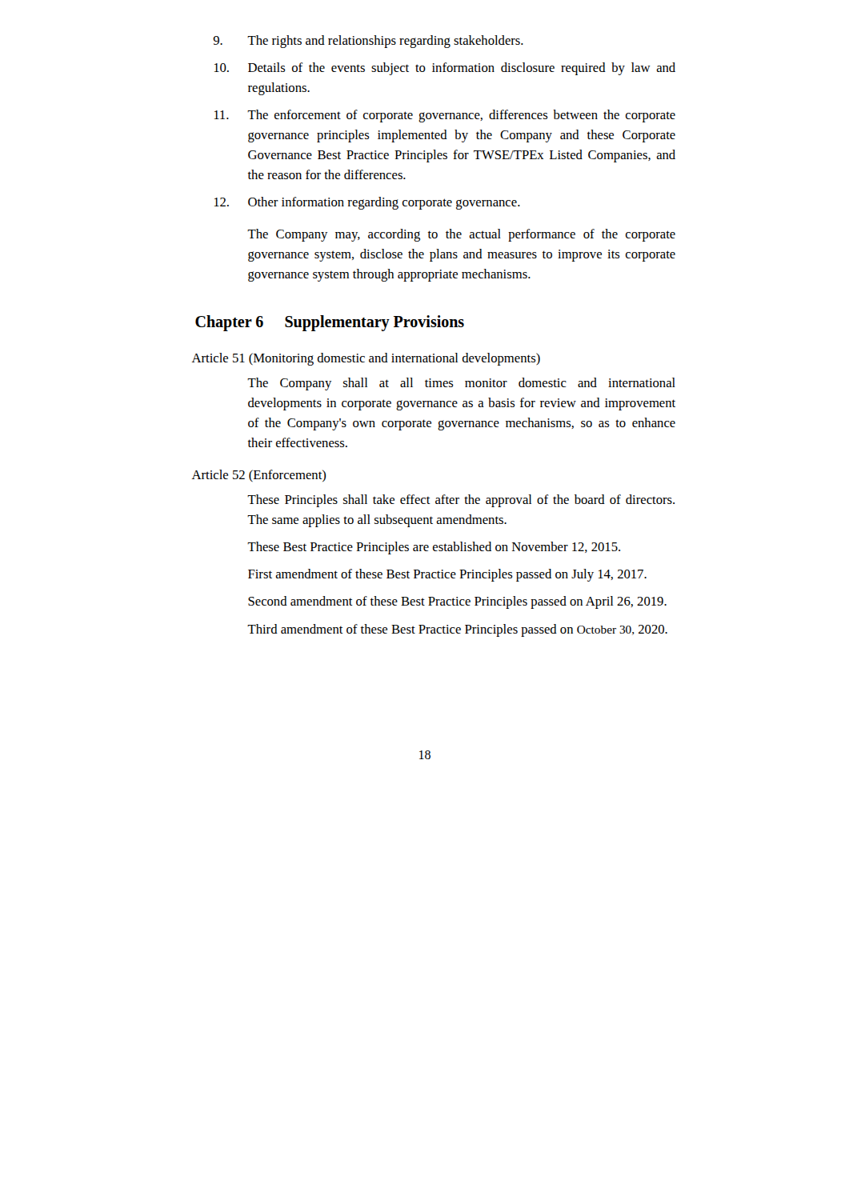9. The rights and relationships regarding stakeholders.
10. Details of the events subject to information disclosure required by law and regulations.
11. The enforcement of corporate governance, differences between the corporate governance principles implemented by the Company and these Corporate Governance Best Practice Principles for TWSE/TPEx Listed Companies, and the reason for the differences.
12. Other information regarding corporate governance.
The Company may, according to the actual performance of the corporate governance system, disclose the plans and measures to improve its corporate governance system through appropriate mechanisms.
Chapter 6 Supplementary Provisions
Article 51 (Monitoring domestic and international developments)
The Company shall at all times monitor domestic and international developments in corporate governance as a basis for review and improvement of the Company's own corporate governance mechanisms, so as to enhance their effectiveness.
Article 52 (Enforcement)
These Principles shall take effect after the approval of the board of directors. The same applies to all subsequent amendments.
These Best Practice Principles are established on November 12, 2015.
First amendment of these Best Practice Principles passed on July 14, 2017.
Second amendment of these Best Practice Principles passed on April 26, 2019.
Third amendment of these Best Practice Principles passed on October 30, 2020.
18